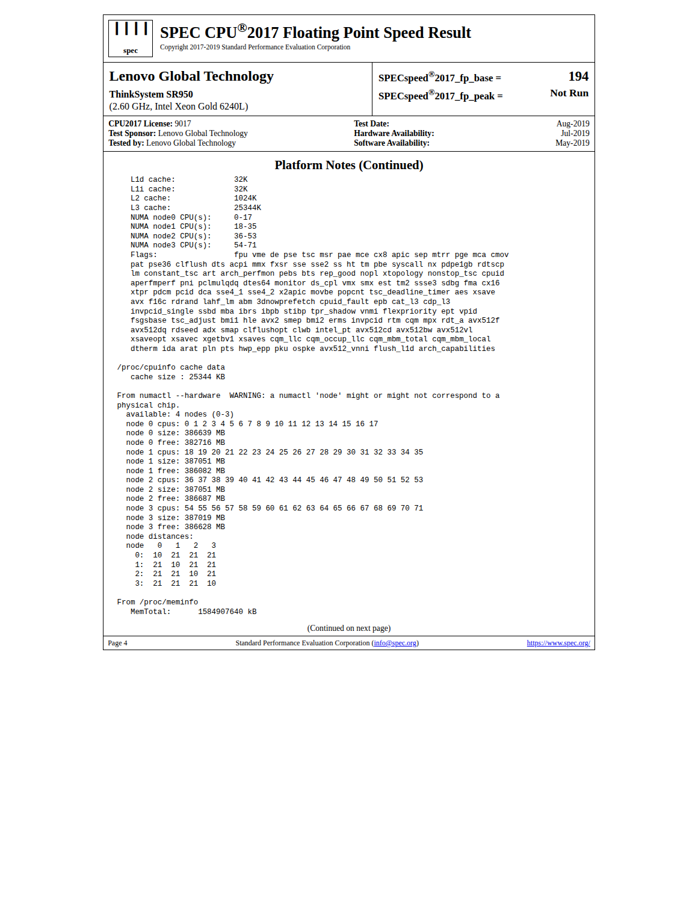❙❙❙❙
spec
SPEC CPU®2017 Floating Point Speed Result
Copyright 2017-2019 Standard Performance Evaluation Corporation
Lenovo Global Technology
ThinkSystem SR950
(2.60 GHz, Intel Xeon Gold 6240L)
SPECspeed®2017_fp_base = 194
SPECspeed®2017_fp_peak = Not Run
CPU2017 License: 9017
Test Sponsor: Lenovo Global Technology
Tested by: Lenovo Global Technology
Test Date: Aug-2019
Hardware Availability: Jul-2019
Software Availability: May-2019
Platform Notes (Continued)
     L1d cache:             32K
     L1i cache:             32K
     L2 cache:              1024K
     L3 cache:              25344K
     NUMA node0 CPU(s):     0-17
     NUMA node1 CPU(s):     18-35
     NUMA node2 CPU(s):     36-53
     NUMA node3 CPU(s):     54-71
     Flags:                 fpu vme de pse tsc msr pae mce cx8 apic sep mtrr pge mca cmov
     pat pse36 clflush dts acpi mmx fxsr sse sse2 ss ht tm pbe syscall nx pdpe1gb rdtscp
     lm constant_tsc art arch_perfmon pebs bts rep_good nopl xtopology nonstop_tsc cpuid
     aperfmperf pni pclmulqdq dtes64 monitor ds_cpl vmx smx est tm2 ssse3 sdbg fma cx16
     xtpr pdcm pcid dca sse4_1 sse4_2 x2apic movbe popcnt tsc_deadline_timer aes xsave
     avx f16c rdrand lahf_lm abm 3dnowprefetch cpuid_fault epb cat_l3 cdp_l3
     invpcid_single ssbd mba ibrs ibpb stibp tpr_shadow vnmi flexpriority ept vpid
     fsgsbase tsc_adjust bmi1 hle avx2 smep bmi2 erms invpcid rtm cqm mpx rdt_a avx512f
     avx512dq rdseed adx smap clflushopt clwb intel_pt avx512cd avx512bw avx512vl
     xsaveopt xsavec xgetbv1 xsaves cqm_llc cqm_occup_llc cqm_mbm_total cqm_mbm_local
     dtherm ida arat pln pts hwp_epp pku ospke avx512_vnni flush_l1d arch_capabilities

  /proc/cpuinfo cache data
     cache size : 25344 KB

  From numactl --hardware  WARNING: a numactl 'node' might or might not correspond to a
  physical chip.
    available: 4 nodes (0-3)
    node 0 cpus: 0 1 2 3 4 5 6 7 8 9 10 11 12 13 14 15 16 17
    node 0 size: 386639 MB
    node 0 free: 382716 MB
    node 1 cpus: 18 19 20 21 22 23 24 25 26 27 28 29 30 31 32 33 34 35
    node 1 size: 387051 MB
    node 1 free: 386082 MB
    node 2 cpus: 36 37 38 39 40 41 42 43 44 45 46 47 48 49 50 51 52 53
    node 2 size: 387051 MB
    node 2 free: 386687 MB
    node 3 cpus: 54 55 56 57 58 59 60 61 62 63 64 65 66 67 68 69 70 71
    node 3 size: 387019 MB
    node 3 free: 386628 MB
    node distances:
    node   0   1   2   3
      0:  10  21  21  21
      1:  21  10  21  21
      2:  21  21  10  21
      3:  21  21  21  10

  From /proc/meminfo
     MemTotal:      1584907640 kB
(Continued on next page)
Page 4 Standard Performance Evaluation Corporation (info@spec.org) https://www.spec.org/